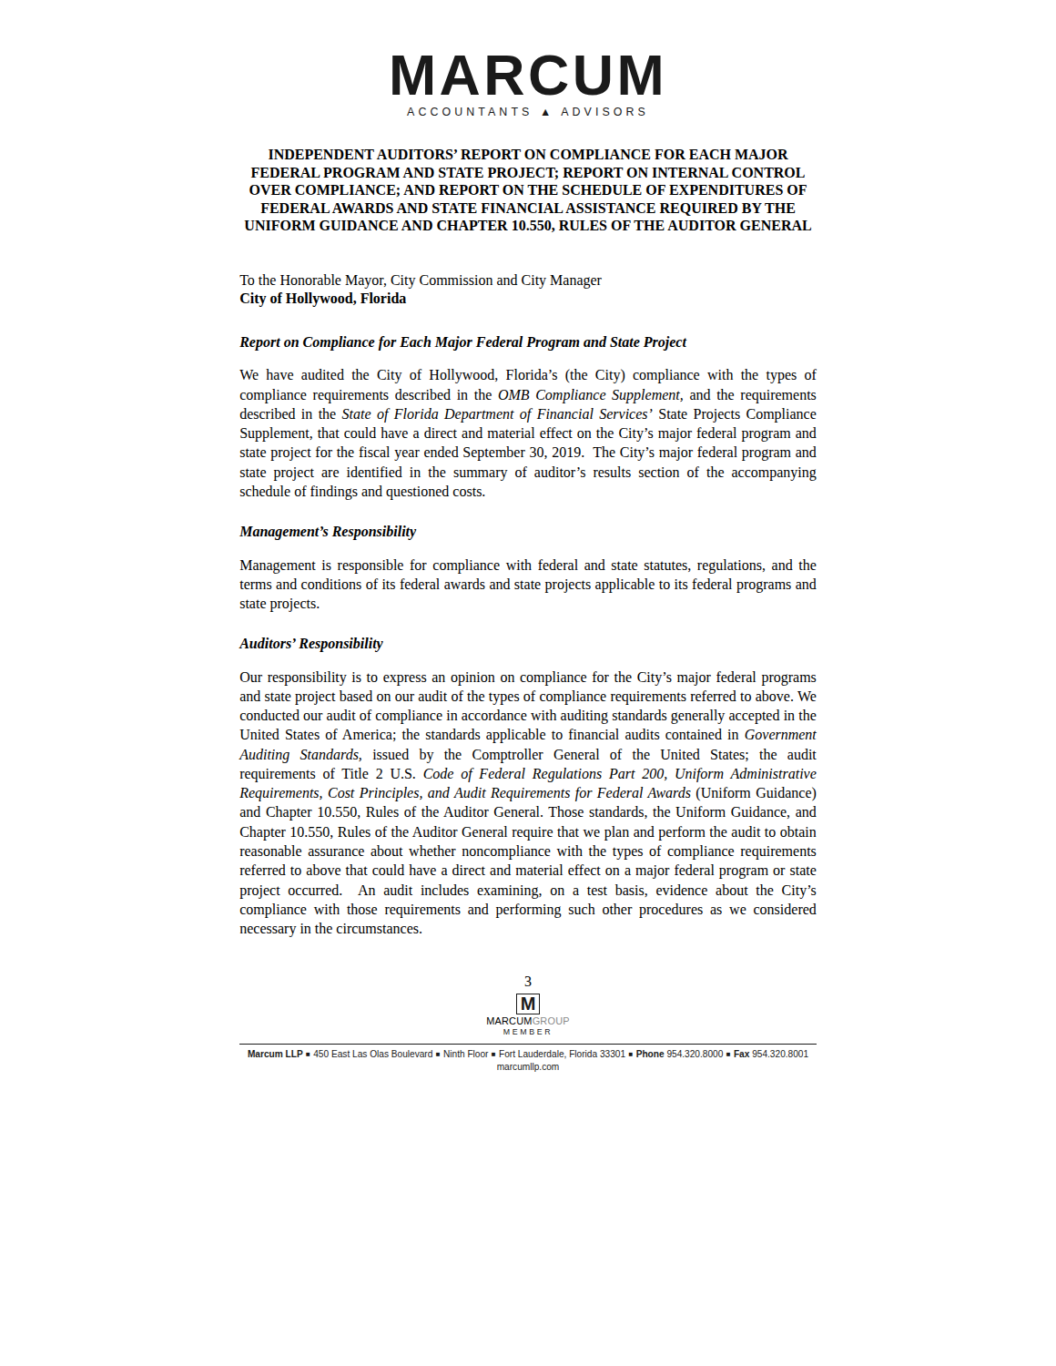MARCUM
ACCOUNTANTS ▲ ADVISORS
Independent Auditors’ Report on Compliance for Each Major Federal Program and State Project; Report on Internal Control Over Compliance; and Report on the Schedule of Expenditures of Federal Awards and State Financial Assistance Required by the Uniform Guidance and Chapter 10.550, Rules of the Auditor General
To the Honorable Mayor, City Commission and City Manager
City of Hollywood, Florida
Report on Compliance for Each Major Federal Program and State Project
We have audited the City of Hollywood, Florida’s (the City) compliance with the types of compliance requirements described in the OMB Compliance Supplement, and the requirements described in the State of Florida Department of Financial Services’ State Projects Compliance Supplement, that could have a direct and material effect on the City’s major federal program and state project for the fiscal year ended September 30, 2019. The City’s major federal program and state project are identified in the summary of auditor’s results section of the accompanying schedule of findings and questioned costs.
Management’s Responsibility
Management is responsible for compliance with federal and state statutes, regulations, and the terms and conditions of its federal awards and state projects applicable to its federal programs and state projects.
Auditors’ Responsibility
Our responsibility is to express an opinion on compliance for the City’s major federal programs and state project based on our audit of the types of compliance requirements referred to above. We conducted our audit of compliance in accordance with auditing standards generally accepted in the United States of America; the standards applicable to financial audits contained in Government Auditing Standards, issued by the Comptroller General of the United States; the audit requirements of Title 2 U.S. Code of Federal Regulations Part 200, Uniform Administrative Requirements, Cost Principles, and Audit Requirements for Federal Awards (Uniform Guidance) and Chapter 10.550, Rules of the Auditor General. Those standards, the Uniform Guidance, and Chapter 10.550, Rules of the Auditor General require that we plan and perform the audit to obtain reasonable assurance about whether noncompliance with the types of compliance requirements referred to above that could have a direct and material effect on a major federal program or state project occurred. An audit includes examining, on a test basis, evidence about the City’s compliance with those requirements and performing such other procedures as we considered necessary in the circumstances.
3
M
MARCUM GROUP
MEMBER
Marcum LLP■450 East Las Olas Boulevard■Ninth Floor■Fort Lauderdale, Florida 33301■Phone 954.320.8000■Fax 954.320.8001
marcumllp.com